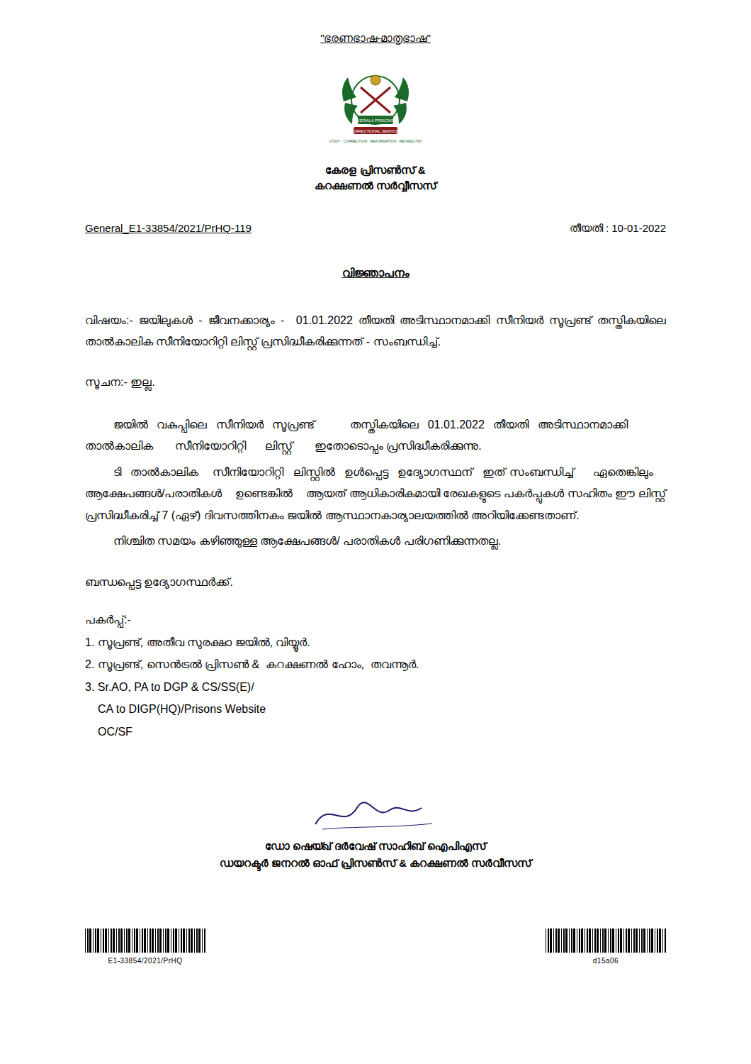"ഭരണഭാഷ-മാതൃഭാഷ"
KERALA PRISONS CORRECTIONAL SERVICES CUSTODY · CORRECTION · REFORMATION · REHABILITATION
കേരള പ്രിസൺസ് &
കറക്ഷണൽ സർവ്വീസസ്
General_E1-33854/2021/PrHQ-119 തീയതി : 10-01-2022
വിജ്ഞാപനം
വിഷയം:- ജയിലുകൾ - ജീവനക്കാര്യം - 01.01.2022 തീയതി അടിസ്ഥാനമാക്കി സീനിയർ സൂപ്രണ്ട് തസ്തികയിലെ താൽകാലിക സീനിയോറിറ്റി ലിസ്റ്റ് പ്രസിദ്ധീകരിക്കുന്നത് - സംബന്ധിച്ച്.
സൂചന:- ഇല്ല.
ജയിൽ വകുപ്പിലെ സീനിയർ സൂപ്രണ്ട് തസ്തികയിലെ 01.01.2022 തീയതി അടിസ്ഥാനമാക്കി താൽകാലിക സീനിയോറിറ്റി ലിസ്റ്റ് ഇതോടൊപ്പം പ്രസിദ്ധീകരിക്കുന്നു.
ടി താൽകാലിക സീനിയോറിറ്റി ലിസ്റ്റിൽ ഉൾപ്പെട്ട ഉദ്യോഗസ്ഥന് ഇത് സംബന്ധിച്ച് ഏതെങ്കിലും ആക്ഷേപങ്ങൾ/പരാതികൾ ഉണ്ടെങ്കിൽ ആയത് ആധികാരികമായി രേഖകളുടെ പകർപ്പുകൾ സഹിതം ഈ ലിസ്റ്റ് പ്രസിദ്ധീകരിച്ച് 7 (ഏഴ്) ദിവസത്തിനകം ജയിൽ ആസ്ഥാനകാര്യാലയത്തിൽ അറിയിക്കേണ്ടതാണ്.
നിശ്ചിത സമയം കഴിഞ്ഞുള്ള ആക്ഷേപങ്ങൾ/ പരാതികൾ പരിഗണിക്കുന്നതല്ല.
ബന്ധപ്പെട്ട ഉദ്യോഗസ്ഥർക്ക്.
പകർപ്പ്:-
1. സൂപ്രണ്ട്, അതീവ സുരക്ഷാ ജയിൽ, വിയ്യൂർ.
2. സൂപ്രണ്ട്, സെൻട്രൽ പ്രിസൺ & കറക്ഷണൽ ഹോം, തവന്നൂർ.
3. Sr.AO, PA to DGP & CS/SS(E)/
CA to DIGP(HQ)/Prisons Website
OC/SF
ഡോ ഷെയ്ഖ് ദർവേഷ് സാഹിബ് ഐപിഎസ്
ഡയറക്ടർ ജനറൽ ഓഫ് പ്രിസൺസ് & കറക്ഷണൽ സർവീസസ്
E1-33854/2021/PrHQ
d15a06